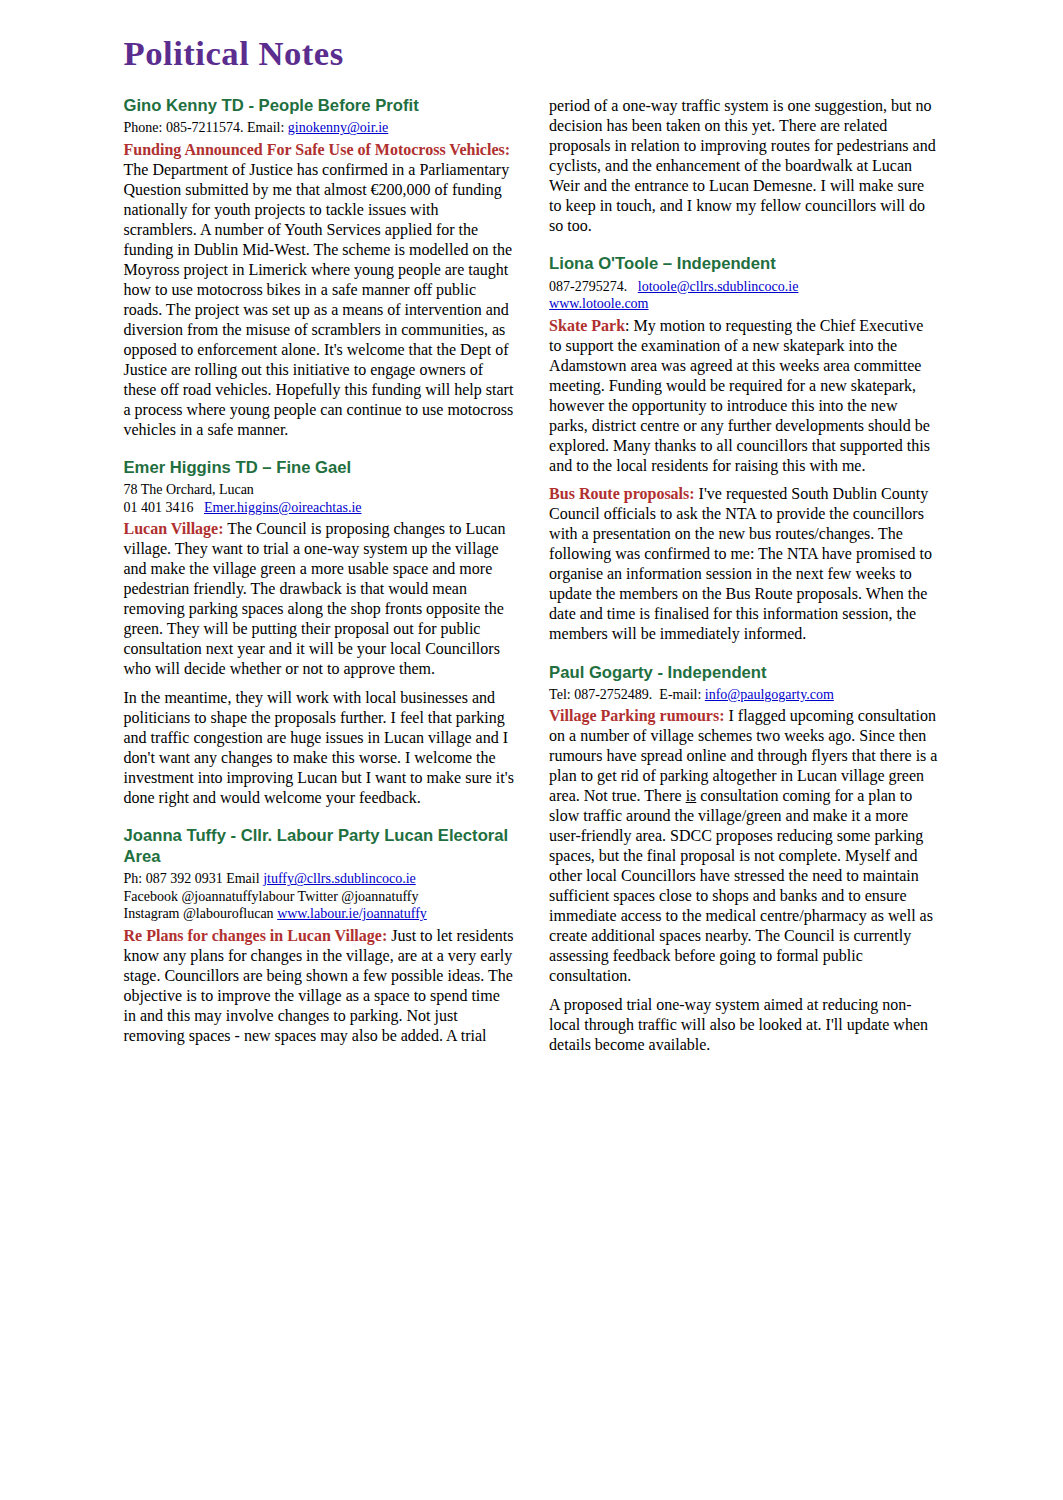Political Notes
Gino Kenny TD - People Before Profit
Phone: 085-7211574. Email: ginokenny@oir.ie
Funding Announced For Safe Use of Motocross Vehicles: The Department of Justice has confirmed in a Parliamentary Question submitted by me that almost €200,000 of funding nationally for youth projects to tackle issues with scramblers. A number of Youth Services applied for the funding in Dublin Mid-West. The scheme is modelled on the Moyross project in Limerick where young people are taught how to use motocross bikes in a safe manner off public roads. The project was set up as a means of intervention and diversion from the misuse of scramblers in communities, as opposed to enforcement alone. It's welcome that the Dept of Justice are rolling out this initiative to engage owners of these off road vehicles. Hopefully this funding will help start a process where young people can continue to use motocross vehicles in a safe manner.
Emer Higgins TD – Fine Gael
78 The Orchard, Lucan
01 401 3416 Emer.higgins@oireachtas.ie
Lucan Village: The Council is proposing changes to Lucan village. They want to trial a one-way system up the village and make the village green a more usable space and more pedestrian friendly. The drawback is that would mean removing parking spaces along the shop fronts opposite the green. They will be putting their proposal out for public consultation next year and it will be your local Councillors who will decide whether or not to approve them.
In the meantime, they will work with local businesses and politicians to shape the proposals further. I feel that parking and traffic congestion are huge issues in Lucan village and I don't want any changes to make this worse. I welcome the investment into improving Lucan but I want to make sure it's done right and would welcome your feedback.
Joanna Tuffy - Cllr. Labour Party Lucan Electoral Area
Ph: 087 392 0931 Email jtuffy@cllrs.sdublincoco.ie
Facebook @joannatuffylabour Twitter @joannatuffy
Instagram @labouroflucan www.labour.ie/joannatuffy
Re Plans for changes in Lucan Village: Just to let residents know any plans for changes in the village, are at a very early stage. Councillors are being shown a few possible ideas. The objective is to improve the village as a space to spend time in and this may involve changes to parking. Not just removing spaces - new spaces may also be added. A trial period of a one-way traffic system is one suggestion, but no decision has been taken on this yet. There are related proposals in relation to improving routes for pedestrians and cyclists, and the enhancement of the boardwalk at Lucan Weir and the entrance to Lucan Demesne. I will make sure to keep in touch, and I know my fellow councillors will do so too.
Liona O'Toole – Independent
087-2795274. lotoole@cllrs.sdublincoco.ie
www.lotoole.com
Skate Park: My motion to requesting the Chief Executive to support the examination of a new skatepark into the Adamstown area was agreed at this weeks area committee meeting. Funding would be required for a new skatepark, however the opportunity to introduce this into the new parks, district centre or any further developments should be explored. Many thanks to all councillors that supported this and to the local residents for raising this with me.
Bus Route proposals: I've requested South Dublin County Council officials to ask the NTA to provide the councillors with a presentation on the new bus routes/changes. The following was confirmed to me: The NTA have promised to organise an information session in the next few weeks to update the members on the Bus Route proposals. When the date and time is finalised for this information session, the members will be immediately informed.
Paul Gogarty - Independent
Tel: 087-2752489. E-mail: info@paulgogarty.com
Village Parking rumours: I flagged upcoming consultation on a number of village schemes two weeks ago. Since then rumours have spread online and through flyers that there is a plan to get rid of parking altogether in Lucan village green area. Not true. There is consultation coming for a plan to slow traffic around the village/green and make it a more user-friendly area. SDCC proposes reducing some parking spaces, but the final proposal is not complete. Myself and other local Councillors have stressed the need to maintain sufficient spaces close to shops and banks and to ensure immediate access to the medical centre/pharmacy as well as create additional spaces nearby. The Council is currently assessing feedback before going to formal public consultation.
A proposed trial one-way system aimed at reducing non-local through traffic will also be looked at. I'll update when details become available.